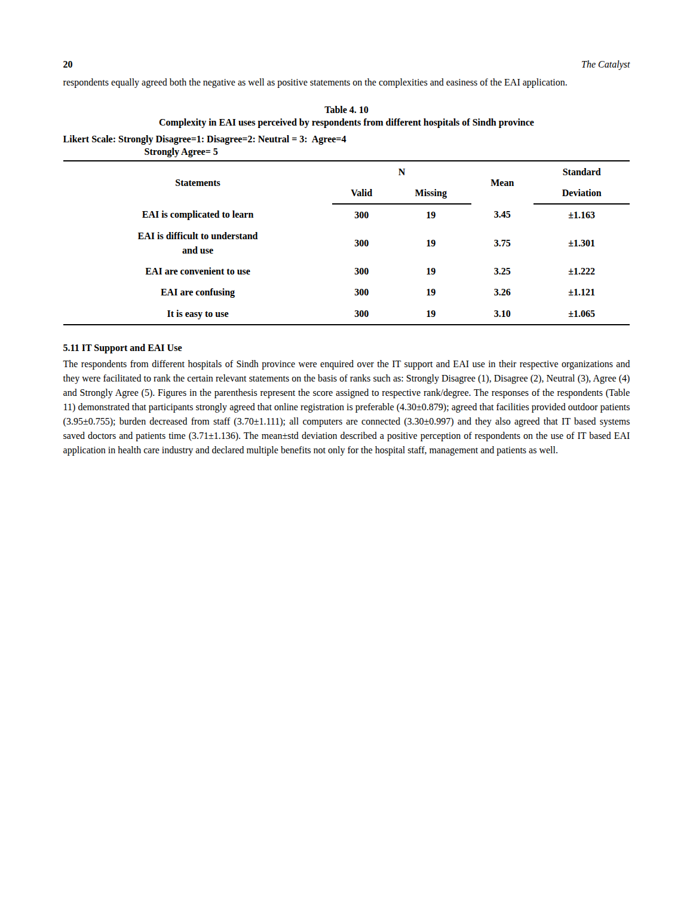20 The Catalyst
respondents equally agreed both the negative as well as positive statements on the complexities and easiness of the EAI application.
Table 4. 10
Complexity in EAI uses perceived by respondents from different hospitals of Sindh province
Likert Scale: Strongly Disagree=1: Disagree=2: Neutral = 3: Agree=4 Strongly Agree= 5
| Statements | N | Mean | Standard |
| --- | --- | --- | --- |
| Valid | Missing | Deviation |
| EAI is complicated to learn | 300 | 19 | 3.45 | ±1.163 |
| EAI is difficult to understand and use | 300 | 19 | 3.75 | ±1.301 |
| EAI are convenient to use | 300 | 19 | 3.25 | ±1.222 |
| EAI are confusing | 300 | 19 | 3.26 | ±1.121 |
| It is easy to use | 300 | 19 | 3.10 | ±1.065 |
5.11 IT Support and EAI Use
The respondents from different hospitals of Sindh province were enquired over the IT support and EAI use in their respective organizations and they were facilitated to rank the certain relevant statements on the basis of ranks such as: Strongly Disagree (1), Disagree (2), Neutral (3), Agree (4) and Strongly Agree (5). Figures in the parenthesis represent the score assigned to respective rank/degree. The responses of the respondents (Table 11) demonstrated that participants strongly agreed that online registration is preferable (4.30±0.879); agreed that facilities provided outdoor patients (3.95±0.755); burden decreased from staff (3.70±1.111); all computers are connected (3.30±0.997) and they also agreed that IT based systems saved doctors and patients time (3.71±1.136). The mean±std deviation described a positive perception of respondents on the use of IT based EAI application in health care industry and declared multiple benefits not only for the hospital staff, management and patients as well.